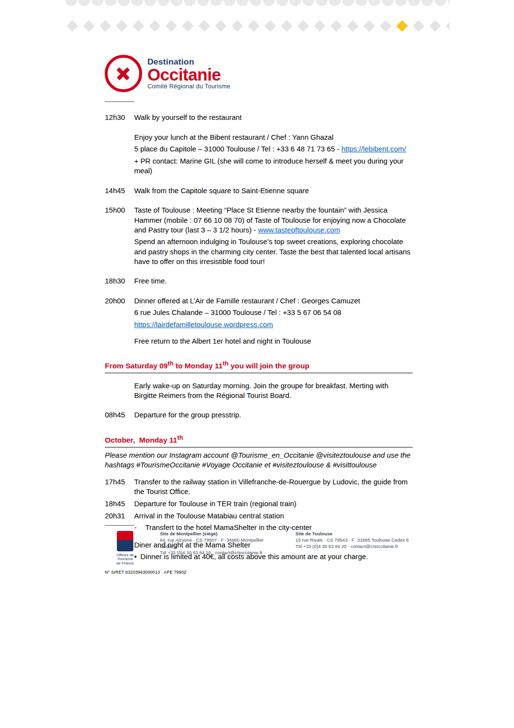Destination
Occitanie
Comité Régional du Tourisme
12h30
Walk by yourself to the restaurant
Enjoy your lunch at the Bibent restaurant / Chef : Yann Ghazal
5 place du Capitole – 31000 Toulouse / Tel : +33 6 48 71 73 65 - https://lebibent.com/
+ PR contact: Marine GIL (she will come to introduce herself & meet you during your meal)
14h45
Walk from the Capitole square to Saint-Etienne square
15h00
Taste of Toulouse : Meeting “Place St Etienne nearby the fountain” with Jessica Hammer (mobile : 07 66 10 08 70) of Taste of Toulouse for enjoying now a Chocolate and Pastry tour (last 3 – 3 1/2 hours) - www.tasteoftoulouse.com
Spend an afternoon indulging in Toulouse’s top sweet creations, exploring chocolate and pastry shops in the charming city center. Taste the best that talented local artisans have to offer on this irresistible food tour!
18h30
Free time.
20h00
Dinner offered at L’Air de Famille restaurant / Chef : Georges Camuzet
6 rue Jules Chalande – 31000 Toulouse / Tel : +33 5 67 06 54 08
https://lairdefamilletoulouse.wordpress.com
Free return to the Albert 1er hotel and night in Toulouse
From Saturday 09th to Monday 11th you will join the group
Early wake-up on Saturday morning. Join the groupe for breakfast. Merting with Birgitte Reimers from the Régional Tourist Board.
08h45
Departure for the group presstrip.
October, Monday 11th
Please mention our Instagram account @Tourisme_en_Occitanie @visiteztoulouse and use the hashtags #TourismeOccitanie #Voyage Occitanie et #visiteztoulouse & #visittoulouse
17h45
Transfer to the railway station in Villefranche-de-Rouergue by Ludovic, the guide from the Tourist Office.
18h45
Departure for Toulouse in TER train (regional train)
20h31
Arrival in the Toulouse Matabiau central station
Transfert to the hotel MamaShelter in the city-center
Diner and night at the Mama Shelter
Dinner is limited at 40€, all costs above this amount are at your charge.
Offices de
Tourisme
de France
Site de Montpellier (siège)
64, rue Alcyone · CS 79507 · F ·34960 Montpellier Cedex 2
Tél +33 (0)4 30 63 84 20 · contact@crtoccitanie.fr
Site de Toulouse
15 rue Rivals · CS 78543 · F ·31685 Toulouse Cedex 6
Tél +33 (0)4 30 63 84 20 · contact@crtoccitanie.fr
N° SIRET 83203963000013 · APE 7990Z